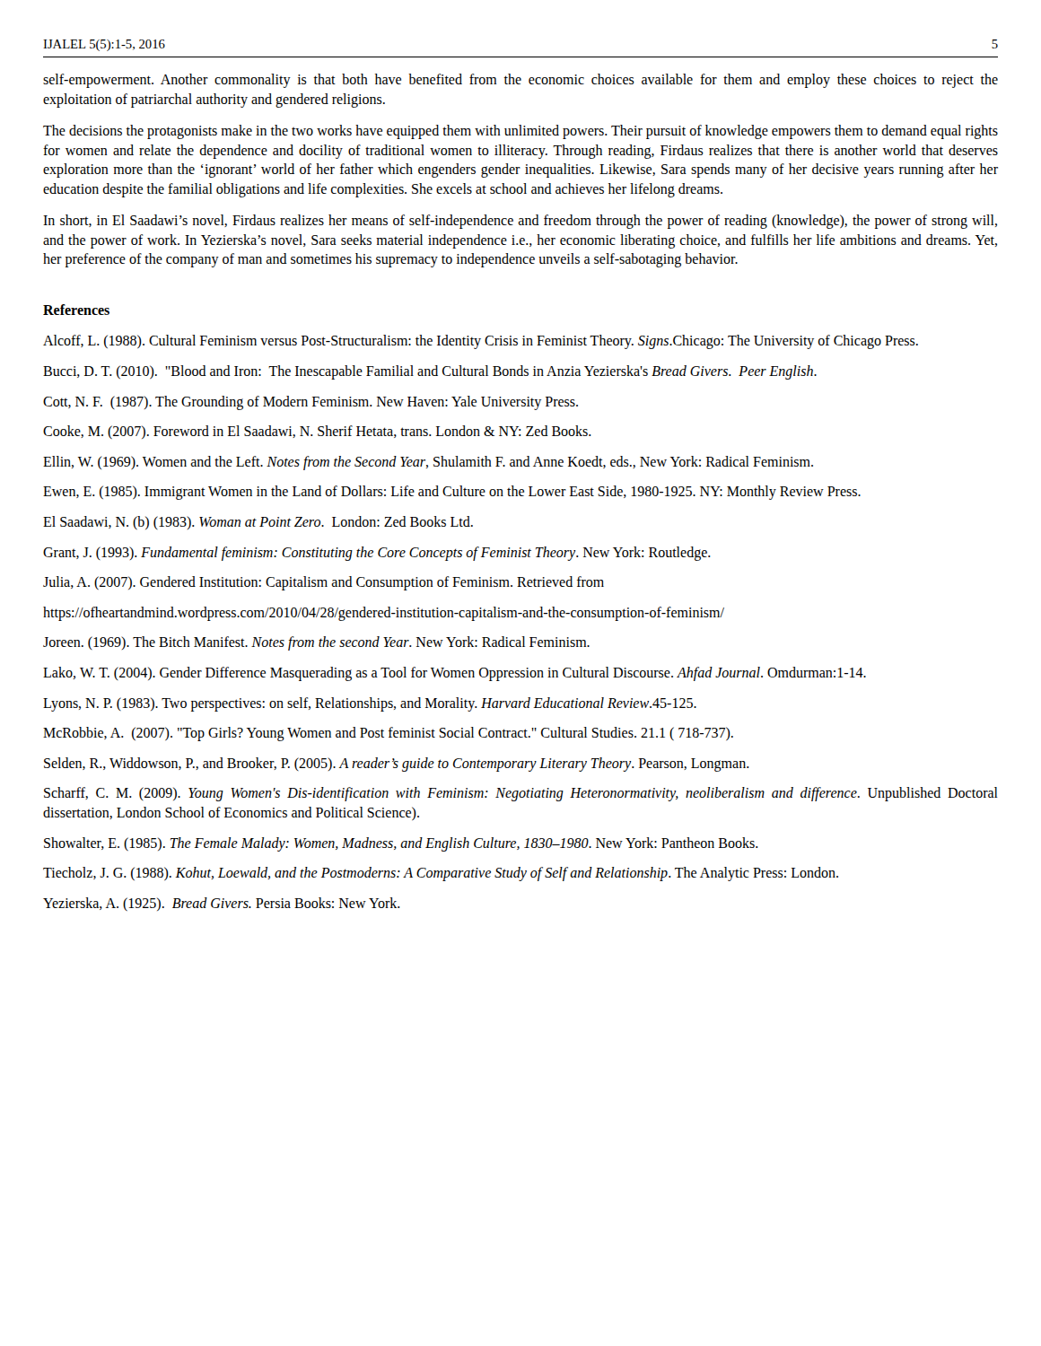IJALEL 5(5):1-5, 2016 5
self-empowerment. Another commonality is that both have benefited from the economic choices available for them and employ these choices to reject the exploitation of patriarchal authority and gendered religions.
The decisions the protagonists make in the two works have equipped them with unlimited powers. Their pursuit of knowledge empowers them to demand equal rights for women and relate the dependence and docility of traditional women to illiteracy. Through reading, Firdaus realizes that there is another world that deserves exploration more than the ‘ignorant’ world of her father which engenders gender inequalities. Likewise, Sara spends many of her decisive years running after her education despite the familial obligations and life complexities. She excels at school and achieves her lifelong dreams.
In short, in El Saadawi’s novel, Firdaus realizes her means of self-independence and freedom through the power of reading (knowledge), the power of strong will, and the power of work. In Yezierska’s novel, Sara seeks material independence i.e., her economic liberating choice, and fulfills her life ambitions and dreams. Yet, her preference of the company of man and sometimes his supremacy to independence unveils a self-sabotaging behavior.
References
Alcoff, L. (1988). Cultural Feminism versus Post-Structuralism: the Identity Crisis in Feminist Theory. Signs.Chicago: The University of Chicago Press.
Bucci, D. T. (2010). "Blood and Iron: The Inescapable Familial and Cultural Bonds in Anzia Yezierska's Bread Givers. Peer English.
Cott, N. F. (1987). The Grounding of Modern Feminism. New Haven: Yale University Press.
Cooke, M. (2007). Foreword in El Saadawi, N. Sherif Hetata, trans. London & NY: Zed Books.
Ellin, W. (1969). Women and the Left. Notes from the Second Year, Shulamith F. and Anne Koedt, eds., New York: Radical Feminism.
Ewen, E. (1985). Immigrant Women in the Land of Dollars: Life and Culture on the Lower East Side, 1980-1925. NY: Monthly Review Press.
El Saadawi, N. (b) (1983). Woman at Point Zero. London: Zed Books Ltd.
Grant, J. (1993). Fundamental feminism: Constituting the Core Concepts of Feminist Theory. New York: Routledge.
Julia, A. (2007). Gendered Institution: Capitalism and Consumption of Feminism. Retrieved from
https://ofheartandmind.wordpress.com/2010/04/28/gendered-institution-capitalism-and-the-consumption-of-feminism/
Joreen. (1969). The Bitch Manifest. Notes from the second Year. New York: Radical Feminism.
Lako, W. T. (2004). Gender Difference Masquerading as a Tool for Women Oppression in Cultural Discourse. Ahfad Journal. Omdurman:1-14.
Lyons, N. P. (1983). Two perspectives: on self, Relationships, and Morality. Harvard Educational Review.45-125.
McRobbie, A. (2007). "Top Girls? Young Women and Post feminist Social Contract." Cultural Studies. 21.1 ( 718-737).
Selden, R., Widdowson, P., and Brooker, P. (2005). A reader’s guide to Contemporary Literary Theory. Pearson, Longman.
Scharff, C. M. (2009). Young Women's Dis-identification with Feminism: Negotiating Heteronormativity, neoliberalism and difference. Unpublished Doctoral dissertation, London School of Economics and Political Science).
Showalter, E. (1985). The Female Malady: Women, Madness, and English Culture, 1830–1980. New York: Pantheon Books.
Tiecholz, J. G. (1988). Kohut, Loewald, and the Postmoderns: A Comparative Study of Self and Relationship. The Analytic Press: London.
Yezierska, A. (1925). Bread Givers. Persia Books: New York.